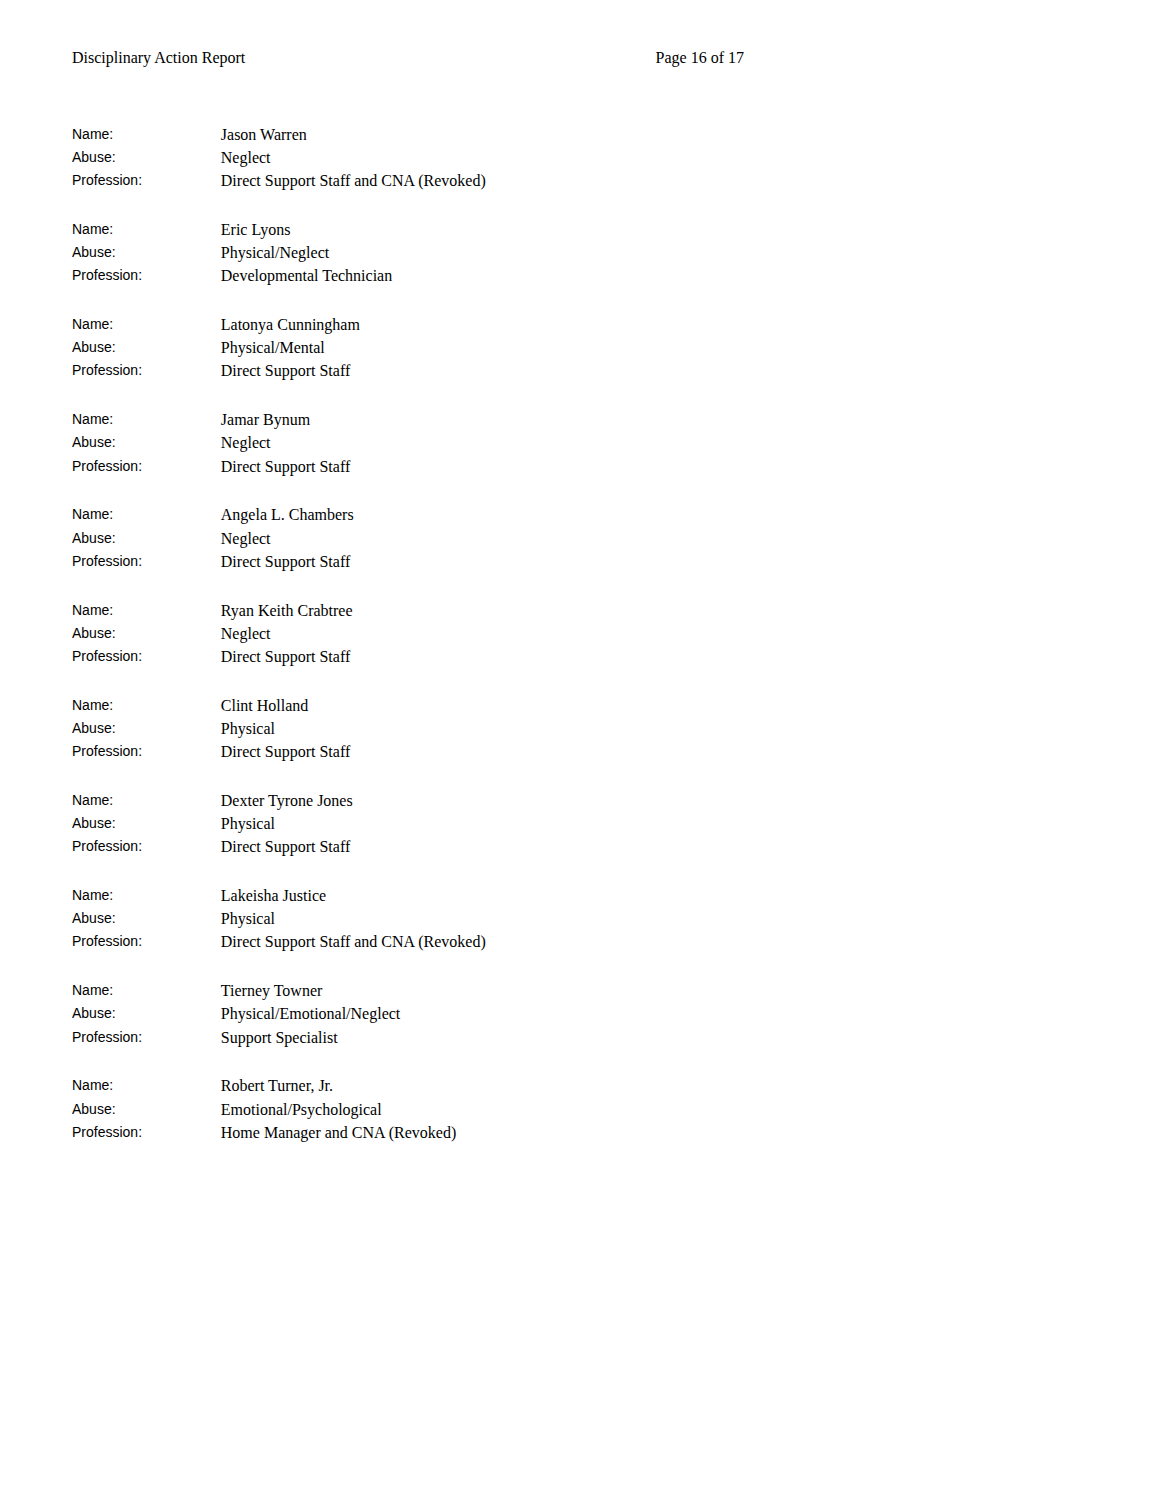Disciplinary Action Report
Page 16 of 17
| Name: | Jason Warren |
| Abuse: | Neglect |
| Profession: | Direct Support Staff and CNA (Revoked) |
| Name: | Eric Lyons |
| Abuse: | Physical/Neglect |
| Profession: | Developmental Technician |
| Name: | Latonya Cunningham |
| Abuse: | Physical/Mental |
| Profession: | Direct Support Staff |
| Name: | Jamar Bynum |
| Abuse: | Neglect |
| Profession: | Direct Support Staff |
| Name: | Angela L. Chambers |
| Abuse: | Neglect |
| Profession: | Direct Support Staff |
| Name: | Ryan Keith Crabtree |
| Abuse: | Neglect |
| Profession: | Direct Support Staff |
| Name: | Clint Holland |
| Abuse: | Physical |
| Profession: | Direct Support Staff |
| Name: | Dexter Tyrone Jones |
| Abuse: | Physical |
| Profession: | Direct Support Staff |
| Name: | Lakeisha Justice |
| Abuse: | Physical |
| Profession: | Direct Support Staff and CNA (Revoked) |
| Name: | Tierney Towner |
| Abuse: | Physical/Emotional/Neglect |
| Profession: | Support Specialist |
| Name: | Robert Turner, Jr. |
| Abuse: | Emotional/Psychological |
| Profession: | Home Manager and CNA (Revoked) |